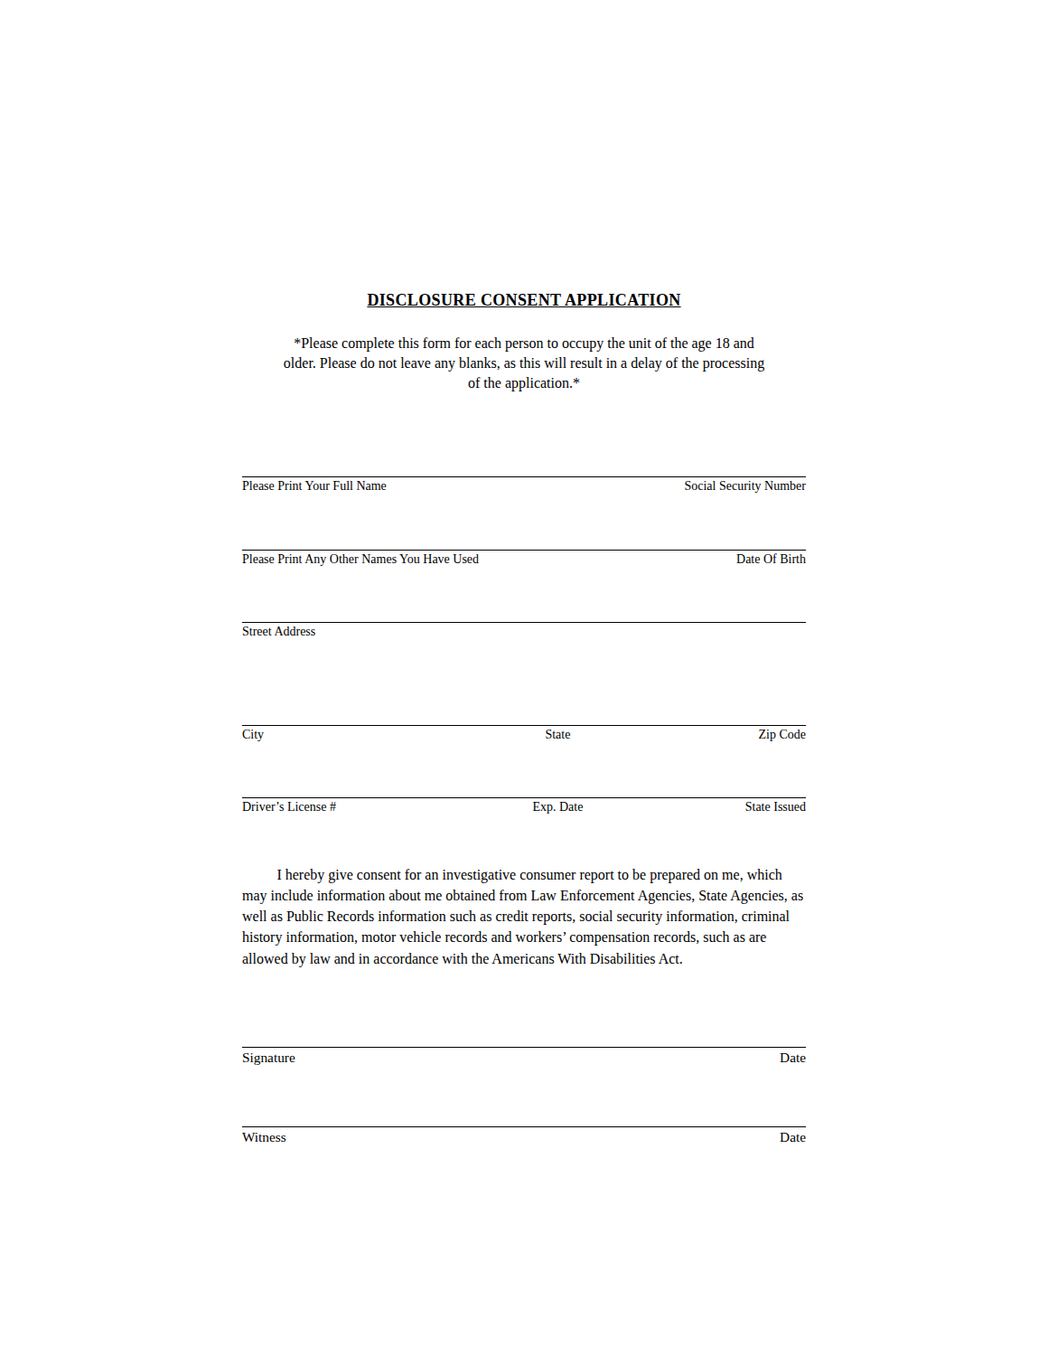DISCLOSURE CONSENT APPLICATION
*Please complete this form for each person to occupy the unit of the age 18 and older. Please do not leave any blanks, as this will result in a delay of the processing of the application.*
| Please Print Your Full Name | Social Security Number |
| Please Print Any Other Names You Have Used | Date Of Birth |
| Street Address |
| City | State | Zip Code |
| Driver’s License # | Exp. Date | State Issued |
I hereby give consent for an investigative consumer report to be prepared on me, which may include information about me obtained from Law Enforcement Agencies, State Agencies, as well as Public Records information such as credit reports, social security information, criminal history information, motor vehicle records and workers’ compensation records, such as are allowed by law and in accordance with the Americans With Disabilities Act.
| Signature | Date |
| Witness | Date |